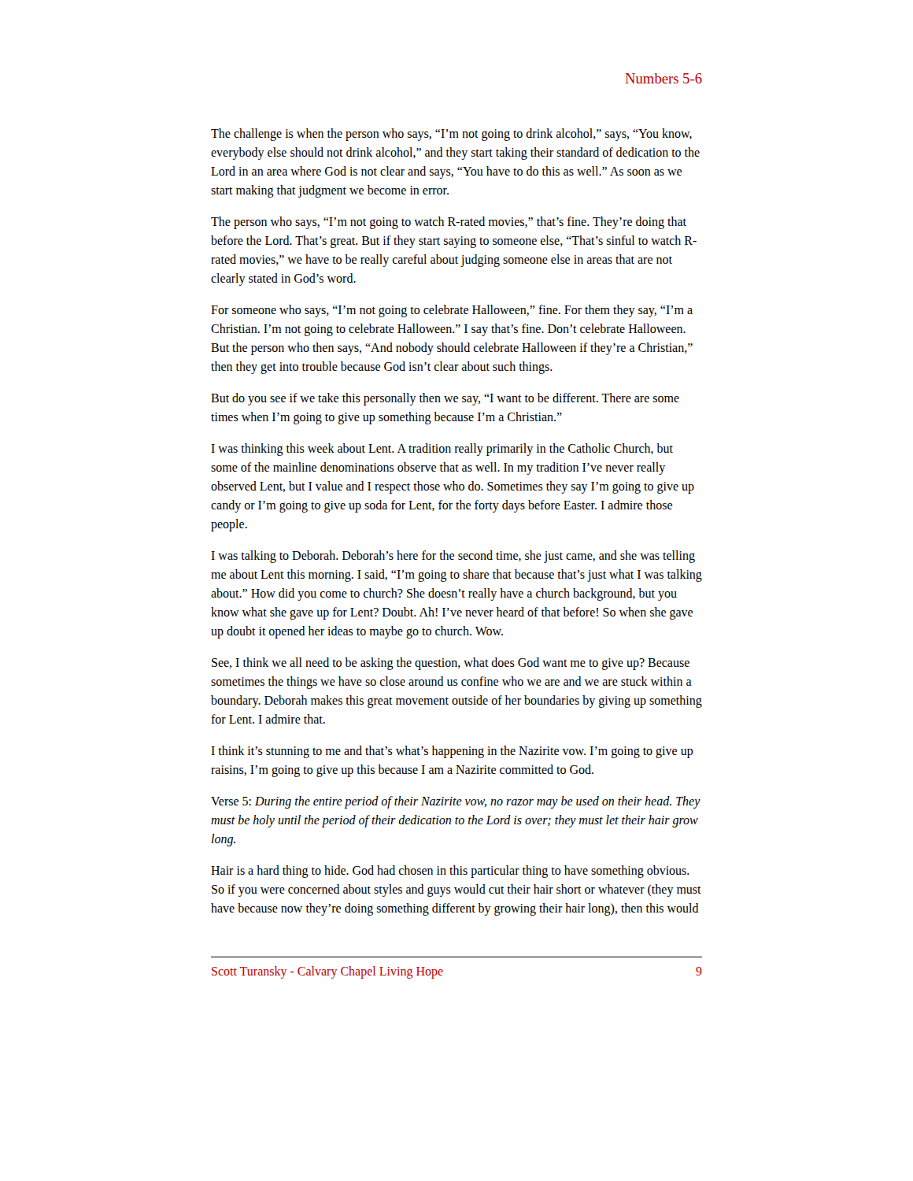Numbers 5-6
The challenge is when the person who says, “I’m not going to drink alcohol,” says, “You know, everybody else should not drink alcohol,” and they start taking their standard of dedication to the Lord in an area where God is not clear and says, “You have to do this as well.” As soon as we start making that judgment we become in error.
The person who says, “I’m not going to watch R-rated movies,” that’s fine. They’re doing that before the Lord. That’s great. But if they start saying to someone else, “That’s sinful to watch R-rated movies,” we have to be really careful about judging someone else in areas that are not clearly stated in God’s word.
For someone who says, “I’m not going to celebrate Halloween,” fine. For them they say, “I’m a Christian. I’m not going to celebrate Halloween.” I say that’s fine. Don’t celebrate Halloween. But the person who then says, “And nobody should celebrate Halloween if they’re a Christian,” then they get into trouble because God isn’t clear about such things.
But do you see if we take this personally then we say, “I want to be different. There are some times when I’m going to give up something because I’m a Christian.”
I was thinking this week about Lent. A tradition really primarily in the Catholic Church, but some of the mainline denominations observe that as well. In my tradition I’ve never really observed Lent, but I value and I respect those who do. Sometimes they say I’m going to give up candy or I’m going to give up soda for Lent, for the forty days before Easter. I admire those people.
I was talking to Deborah. Deborah’s here for the second time, she just came, and she was telling me about Lent this morning. I said, “I’m going to share that because that’s just what I was talking about.” How did you come to church? She doesn’t really have a church background, but you know what she gave up for Lent? Doubt. Ah! I’ve never heard of that before! So when she gave up doubt it opened her ideas to maybe go to church. Wow.
See, I think we all need to be asking the question, what does God want me to give up? Because sometimes the things we have so close around us confine who we are and we are stuck within a boundary. Deborah makes this great movement outside of her boundaries by giving up something for Lent. I admire that.
I think it’s stunning to me and that’s what’s happening in the Nazirite vow. I’m going to give up raisins, I’m going to give up this because I am a Nazirite committed to God.
Verse 5: During the entire period of their Nazirite vow, no razor may be used on their head. They must be holy until the period of their dedication to the Lord is over; they must let their hair grow long.
Hair is a hard thing to hide. God had chosen in this particular thing to have something obvious. So if you were concerned about styles and guys would cut their hair short or whatever (they must have because now they’re doing something different by growing their hair long), then this would
Scott Turansky - Calvary Chapel Living Hope 9